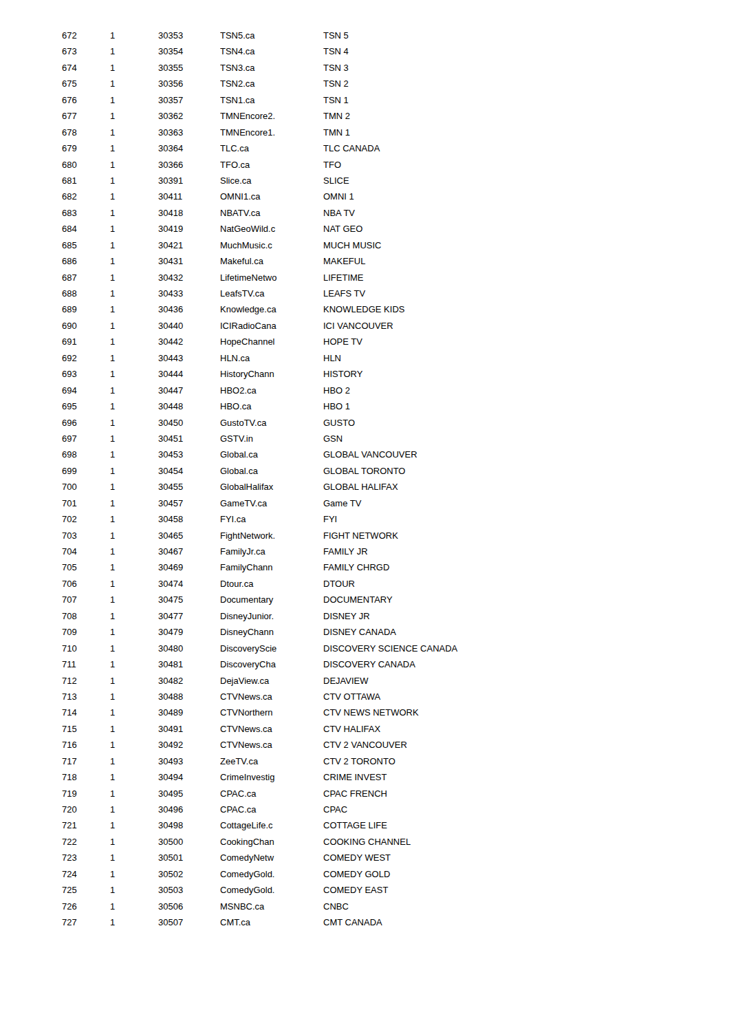| 672 | 1 | 30353 | TSN5.ca | TSN 5 |
| 673 | 1 | 30354 | TSN4.ca | TSN 4 |
| 674 | 1 | 30355 | TSN3.ca | TSN 3 |
| 675 | 1 | 30356 | TSN2.ca | TSN 2 |
| 676 | 1 | 30357 | TSN1.ca | TSN 1 |
| 677 | 1 | 30362 | TMNEncore2. | TMN 2 |
| 678 | 1 | 30363 | TMNEncore1. | TMN 1 |
| 679 | 1 | 30364 | TLC.ca | TLC CANADA |
| 680 | 1 | 30366 | TFO.ca | TFO |
| 681 | 1 | 30391 | Slice.ca | SLICE |
| 682 | 1 | 30411 | OMNI1.ca | OMNI 1 |
| 683 | 1 | 30418 | NBATV.ca | NBA TV |
| 684 | 1 | 30419 | NatGeoWild.c | NAT GEO |
| 685 | 1 | 30421 | MuchMusic.c | MUCH MUSIC |
| 686 | 1 | 30431 | Makeful.ca | MAKEFUL |
| 687 | 1 | 30432 | LifetimeNetwo | LIFETIME |
| 688 | 1 | 30433 | LeafsTV.ca | LEAFS TV |
| 689 | 1 | 30436 | Knowledge.ca | KNOWLEDGE KIDS |
| 690 | 1 | 30440 | ICIRadioCana | ICI VANCOUVER |
| 691 | 1 | 30442 | HopeChannel | HOPE TV |
| 692 | 1 | 30443 | HLN.ca | HLN |
| 693 | 1 | 30444 | HistoryChann | HISTORY |
| 694 | 1 | 30447 | HBO2.ca | HBO 2 |
| 695 | 1 | 30448 | HBO.ca | HBO 1 |
| 696 | 1 | 30450 | GustoTV.ca | GUSTO |
| 697 | 1 | 30451 | GSTV.in | GSN |
| 698 | 1 | 30453 | Global.ca | GLOBAL VANCOUVER |
| 699 | 1 | 30454 | Global.ca | GLOBAL TORONTO |
| 700 | 1 | 30455 | GlobalHalifax | GLOBAL HALIFAX |
| 701 | 1 | 30457 | GameTV.ca | Game TV |
| 702 | 1 | 30458 | FYI.ca | FYI |
| 703 | 1 | 30465 | FightNetwork. | FIGHT NETWORK |
| 704 | 1 | 30467 | FamilyJr.ca | FAMILY JR |
| 705 | 1 | 30469 | FamilyChann | FAMILY CHRGD |
| 706 | 1 | 30474 | Dtour.ca | DTOUR |
| 707 | 1 | 30475 | Documentary | DOCUMENTARY |
| 708 | 1 | 30477 | DisneyJunior. | DISNEY JR |
| 709 | 1 | 30479 | DisneyChann | DISNEY CANADA |
| 710 | 1 | 30480 | DiscoveryScie | DISCOVERY SCIENCE CANADA |
| 711 | 1 | 30481 | DiscoveryCha | DISCOVERY CANADA |
| 712 | 1 | 30482 | DejaView.ca | DEJAVIEW |
| 713 | 1 | 30488 | CTVNews.ca | CTV OTTAWA |
| 714 | 1 | 30489 | CTVNorthern | CTV NEWS NETWORK |
| 715 | 1 | 30491 | CTVNews.ca | CTV HALIFAX |
| 716 | 1 | 30492 | CTVNews.ca | CTV 2 VANCOUVER |
| 717 | 1 | 30493 | ZeeTV.ca | CTV 2 TORONTO |
| 718 | 1 | 30494 | CrimeInvestig | CRIME INVEST |
| 719 | 1 | 30495 | CPAC.ca | CPAC FRENCH |
| 720 | 1 | 30496 | CPAC.ca | CPAC |
| 721 | 1 | 30498 | CottageLife.c | COTTAGE LIFE |
| 722 | 1 | 30500 | CookingChan | COOKING CHANNEL |
| 723 | 1 | 30501 | ComedyNetw | COMEDY WEST |
| 724 | 1 | 30502 | ComedyGold. | COMEDY GOLD |
| 725 | 1 | 30503 | ComedyGold. | COMEDY EAST |
| 726 | 1 | 30506 | MSNBC.ca | CNBC |
| 727 | 1 | 30507 | CMT.ca | CMT CANADA |